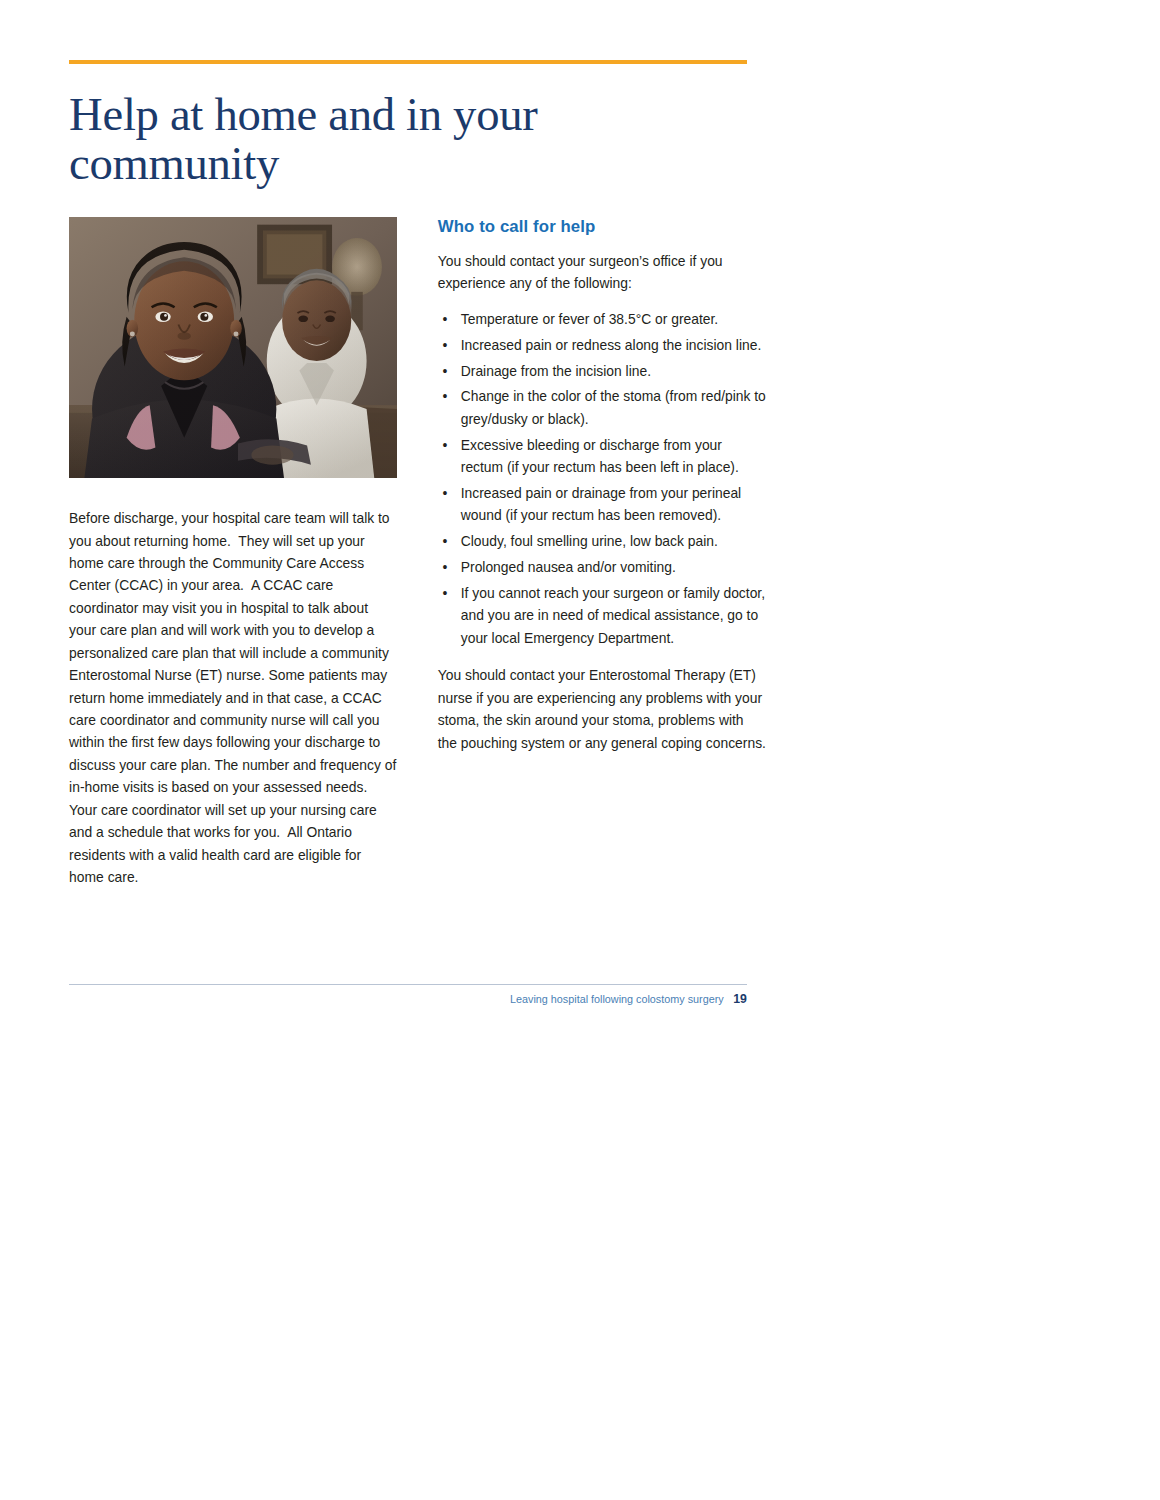Help at home and in your community
Before discharge, your hospital care team will talk to you about returning home. They will set up your home care through the Community Care Access Center (CCAC) in your area. A CCAC care coordinator may visit you in hospital to talk about your care plan and will work with you to develop a personalized care plan that will include a community Enterostomal Nurse (ET) nurse. Some patients may return home immediately and in that case, a CCAC care coordinator and community nurse will call you within the first few days following your discharge to discuss your care plan. The number and frequency of in-home visits is based on your assessed needs. Your care coordinator will set up your nursing care and a schedule that works for you. All Ontario residents with a valid health card are eligible for home care.
Who to call for help
You should contact your surgeon’s office if you experience any of the following:
Temperature or fever of 38.5°C or greater.
Increased pain or redness along the incision line.
Drainage from the incision line.
Change in the color of the stoma (from red/pink to grey/dusky or black).
Excessive bleeding or discharge from your rectum (if your rectum has been left in place).
Increased pain or drainage from your perineal wound (if your rectum has been removed).
Cloudy, foul smelling urine, low back pain.
Prolonged nausea and/or vomiting.
If you cannot reach your surgeon or family doctor, and you are in need of medical assistance, go to your local Emergency Department.
You should contact your Enterostomal Therapy (ET) nurse if you are experiencing any problems with your stoma, the skin around your stoma, problems with the pouching system or any general coping concerns.
Leaving hospital following colostomy surgery19